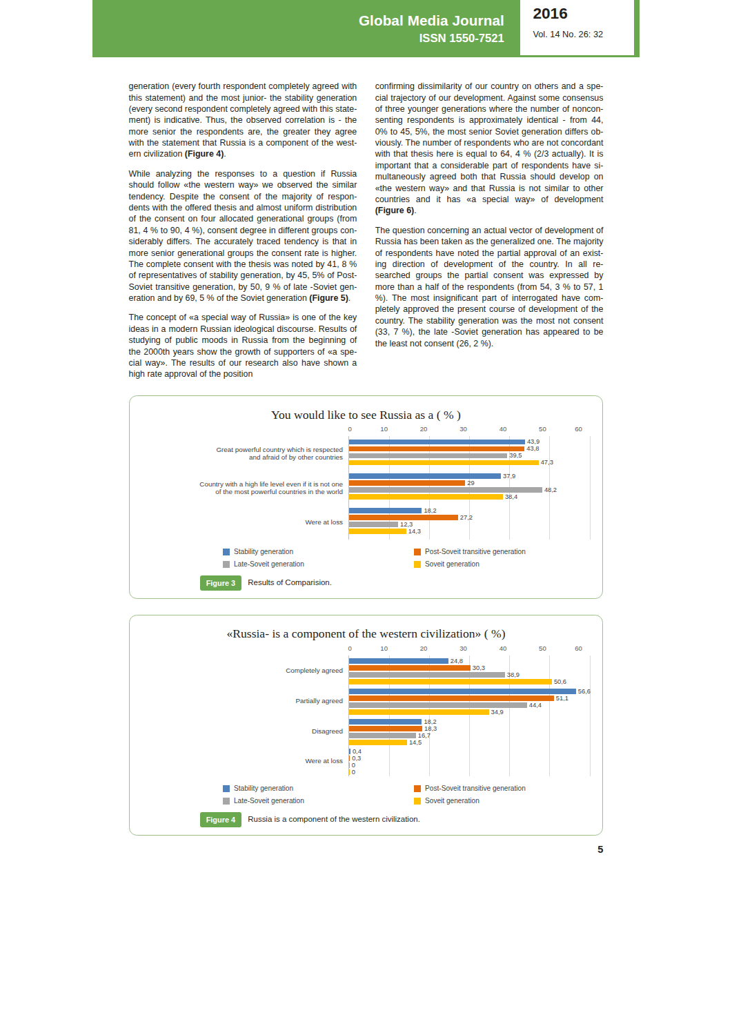Global Media Journal
ISSN 1550-7521
2016
Vol. 14 No. 26: 32
generation (every fourth respondent completely agreed with this statement) and the most junior- the stability generation (every second respondent completely agreed with this statement) is indicative. Thus, the observed correlation is - the more senior the respondents are, the greater they agree with the statement that Russia is a component of the western civilization (Figure 4).
While analyzing the responses to a question if Russia should follow «the western way» we observed the similar tendency. Despite the consent of the majority of respondents with the offered thesis and almost uniform distribution of the consent on four allocated generational groups (from 81, 4 % to 90, 4 %), consent degree in different groups considerably differs. The accurately traced tendency is that in more senior generational groups the consent rate is higher. The complete consent with the thesis was noted by 41, 8 % of representatives of stability generation, by 45, 5% of Post-Soviet transitive generation, by 50, 9 % of late -Soviet generation and by 69, 5 % of the Soviet generation (Figure 5).
The concept of «a special way of Russia» is one of the key ideas in a modern Russian ideological discourse. Results of studying of public moods in Russia from the beginning of the 2000th years show the growth of supporters of «a special way». The results of our research also have shown a high rate approval of the position
confirming dissimilarity of our country on others and a special trajectory of our development. Against some consensus of three younger generations where the number of nonconsenting respondents is approximately identical - from 44, 0% to 45, 5%, the most senior Soviet generation differs obviously. The number of respondents who are not concordant with that thesis here is equal to 64, 4 % (2/3 actually). It is important that a considerable part of respondents have simultaneously agreed both that Russia should develop on «the western way» and that Russia is not similar to other countries and it has «a special way» of development (Figure 6).
The question concerning an actual vector of development of Russia has been taken as the generalized one. The majority of respondents have noted the partial approval of an existing direction of development of the country. In all researched groups the partial consent was expressed by more than a half of the respondents (from 54, 3 % to 57, 1 %). The most insignificant part of interrogated have completely approved the present course of development of the country. The stability generation was the most not consent (33, 7 %), the late -Soviet generation has appeared to be the least not consent (26, 2 %).
You would like to see Russia as a ( % )
0102030405060
Great powerful country which is respected
and afraid of by other countries
Country with a high life level even if it is not one
of the most powerful countries in the world
Were at loss
43,9
43,8
39,5
47,3
37,9
29
48,2
38,4
18,2
27,2
12,3
14,3
Stability generation
Post-Soveit transitive generation
Late-Soveit generation
Soveit generation
Figure 3 Results of Comparision.
«Russia- is a component of the western civilization» ( %)
0102030405060
Completely agreed
Partially agreed
Disagreed
Were at loss
24,8
30,3
38,9
50,6
56,6
51,1
44,4
34,9
18,2
18,3
16,7
14,5
0,4
0,3
0
0
Stability generation
Post-Soveit transitive generation
Late-Soveit generation
Soveit generation
Figure 4 Russia is a component of the western civilization.
5